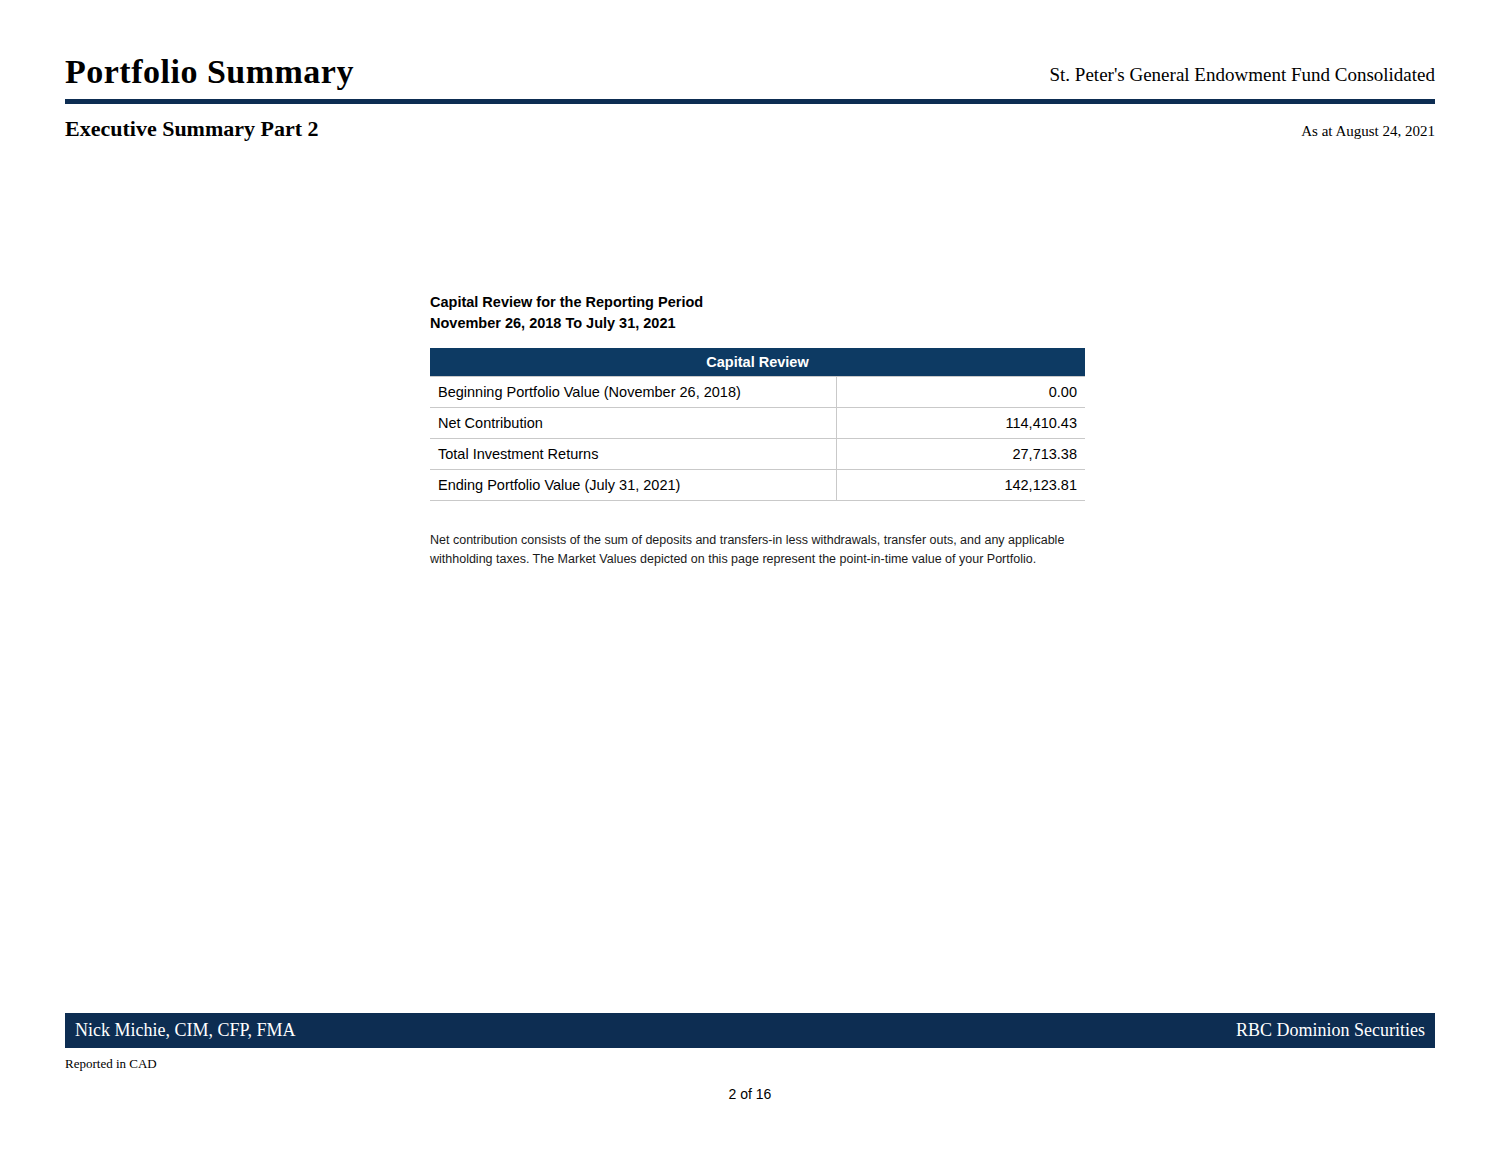Portfolio Summary
St. Peter's General Endowment Fund Consolidated
Executive Summary Part 2
As at August 24, 2021
Capital Review for the Reporting Period
November 26, 2018 To July 31, 2021
| Capital Review |
| --- |
| Beginning Portfolio Value (November 26, 2018) | 0.00 |
| Net Contribution | 114,410.43 |
| Total Investment Returns | 27,713.38 |
| Ending Portfolio Value (July 31, 2021) | 142,123.81 |
Net contribution consists of the sum of deposits and transfers-in less withdrawals, transfer outs, and any applicable withholding taxes. The Market Values depicted on this page represent the point-in-time value of your Portfolio.
Nick Michie, CIM, CFP, FMA
RBC Dominion Securities
Reported in CAD
2 of 16